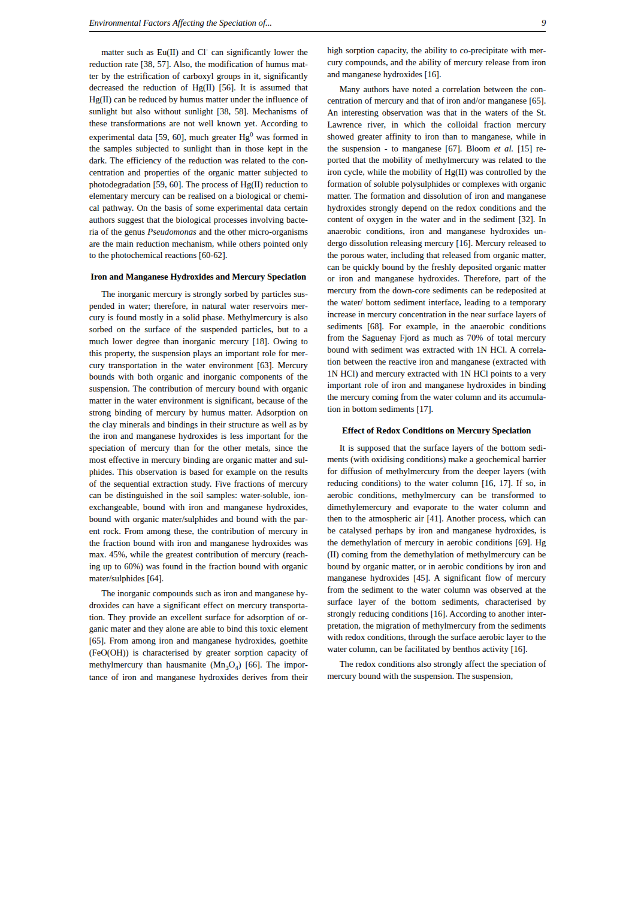Environmental Factors Affecting the Speciation of... 9
matter such as Eu(II) and Cl- can significantly lower the reduction rate [38, 57]. Also, the modification of humus matter by the estrification of carboxyl groups in it, significantly decreased the reduction of Hg(II) [56]. It is assumed that Hg(II) can be reduced by humus matter under the influence of sunlight but also without sunlight [38, 58]. Mechanisms of these transformations are not well known yet. According to experimental data [59, 60], much greater Hg0 was formed in the samples subjected to sunlight than in those kept in the dark. The efficiency of the reduction was related to the concentration and properties of the organic matter subjected to photodegradation [59, 60]. The process of Hg(II) reduction to elementary mercury can be realised on a biological or chemical pathway. On the basis of some experimental data certain authors suggest that the biological processes involving bacteria of the genus Pseudomonas and the other micro-organisms are the main reduction mechanism, while others pointed only to the photochemical reactions [60-62].
Iron and Manganese Hydroxides and Mercury Speciation
The inorganic mercury is strongly sorbed by particles suspended in water; therefore, in natural water reservoirs mercury is found mostly in a solid phase. Methylmercury is also sorbed on the surface of the suspended particles, but to a much lower degree than inorganic mercury [18]. Owing to this property, the suspension plays an important role for mercury transportation in the water environment [63]. Mercury bounds with both organic and inorganic components of the suspension. The contribution of mercury bound with organic matter in the water environment is significant, because of the strong binding of mercury by humus matter. Adsorption on the clay minerals and bindings in their structure as well as by the iron and manganese hydroxides is less important for the speciation of mercury than for the other metals, since the most effective in mercury binding are organic matter and sulphides. This observation is based for example on the results of the sequential extraction study. Five fractions of mercury can be distinguished in the soil samples: water-soluble, ion-exchangeable, bound with iron and manganese hydroxides, bound with organic mater/sulphides and bound with the parent rock. From among these, the contribution of mercury in the fraction bound with iron and manganese hydroxides was max. 45%, while the greatest contribution of mercury (reaching up to 60%) was found in the fraction bound with organic mater/sulphides [64].
The inorganic compounds such as iron and manganese hydroxides can have a significant effect on mercury transportation. They provide an excellent surface for adsorption of organic mater and they alone are able to bind this toxic element [65]. From among iron and manganese hydroxides, goethite (FeO(OH)) is characterised by greater sorption capacity of methylmercury than hausmanite (Mn3O4) [66]. The importance of iron and manganese hydroxides derives from their high sorption capacity, the ability to co-precipitate with mercury compounds, and the ability of mercury release from iron and manganese hydroxides [16].
Many authors have noted a correlation between the concentration of mercury and that of iron and/or manganese [65]. An interesting observation was that in the waters of the St. Lawrence river, in which the colloidal fraction mercury showed greater affinity to iron than to manganese, while in the suspension - to manganese [67]. Bloom et al. [15] reported that the mobility of methylmercury was related to the iron cycle, while the mobility of Hg(II) was controlled by the formation of soluble polysulphides or complexes with organic matter. The formation and dissolution of iron and manganese hydroxides strongly depend on the redox conditions and the content of oxygen in the water and in the sediment [32]. In anaerobic conditions, iron and manganese hydroxides undergo dissolution releasing mercury [16]. Mercury released to the porous water, including that released from organic matter, can be quickly bound by the freshly deposited organic matter or iron and manganese hydroxides. Therefore, part of the mercury from the down-core sediments can be redeposited at the water/ bottom sediment interface, leading to a temporary increase in mercury concentration in the near surface layers of sediments [68]. For example, in the anaerobic conditions from the Saguenay Fjord as much as 70% of total mercury bound with sediment was extracted with 1N HCl. A correlation between the reactive iron and manganese (extracted with 1N HCl) and mercury extracted with 1N HCl points to a very important role of iron and manganese hydroxides in binding the mercury coming from the water column and its accumulation in bottom sediments [17].
Effect of Redox Conditions on Mercury Speciation
It is supposed that the surface layers of the bottom sediments (with oxidising conditions) make a geochemical barrier for diffusion of methylmercury from the deeper layers (with reducing conditions) to the water column [16, 17]. If so, in aerobic conditions, methylmercury can be transformed to dimethylemercury and evaporate to the water column and then to the atmospheric air [41]. Another process, which can be catalysed perhaps by iron and manganese hydroxides, is the demethylation of mercury in aerobic conditions [69]. Hg (II) coming from the demethylation of methylmercury can be bound by organic matter, or in aerobic conditions by iron and manganese hydroxides [45]. A significant flow of mercury from the sediment to the water column was observed at the surface layer of the bottom sediments, characterised by strongly reducing conditions [16]. According to another interpretation, the migration of methylmercury from the sediments with redox conditions, through the surface aerobic layer to the water column, can be facilitated by benthos activity [16].
The redox conditions also strongly affect the speciation of mercury bound with the suspension. The suspension,